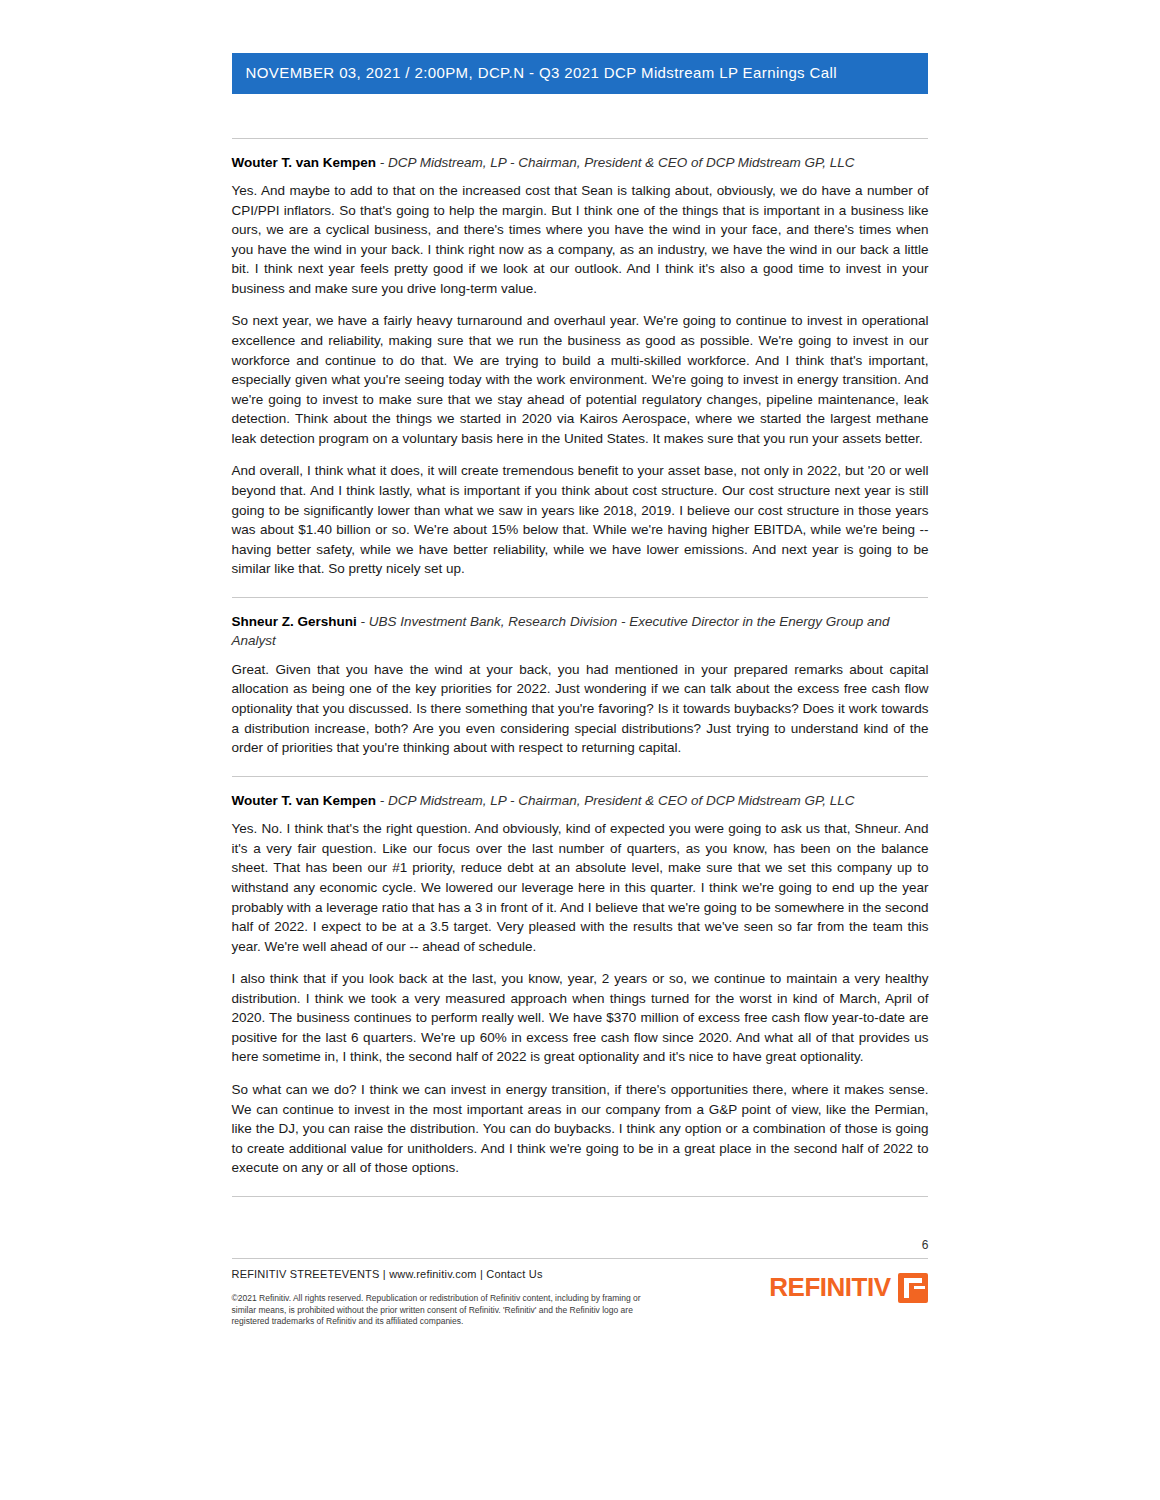NOVEMBER 03, 2021 / 2:00PM, DCP.N - Q3 2021 DCP Midstream LP Earnings Call
Wouter T. van Kempen - DCP Midstream, LP - Chairman, President & CEO of DCP Midstream GP, LLC
Yes. And maybe to add to that on the increased cost that Sean is talking about, obviously, we do have a number of CPI/PPI inflators. So that's going to help the margin. But I think one of the things that is important in a business like ours, we are a cyclical business, and there's times where you have the wind in your face, and there's times when you have the wind in your back. I think right now as a company, as an industry, we have the wind in our back a little bit. I think next year feels pretty good if we look at our outlook. And I think it's also a good time to invest in your business and make sure you drive long-term value.
So next year, we have a fairly heavy turnaround and overhaul year. We're going to continue to invest in operational excellence and reliability, making sure that we run the business as good as possible. We're going to invest in our workforce and continue to do that. We are trying to build a multi-skilled workforce. And I think that's important, especially given what you're seeing today with the work environment. We're going to invest in energy transition. And we're going to invest to make sure that we stay ahead of potential regulatory changes, pipeline maintenance, leak detection. Think about the things we started in 2020 via Kairos Aerospace, where we started the largest methane leak detection program on a voluntary basis here in the United States. It makes sure that you run your assets better.
And overall, I think what it does, it will create tremendous benefit to your asset base, not only in 2022, but '20 or well beyond that. And I think lastly, what is important if you think about cost structure. Our cost structure next year is still going to be significantly lower than what we saw in years like 2018, 2019. I believe our cost structure in those years was about $1.40 billion or so. We're about 15% below that. While we're having higher EBITDA, while we're being -- having better safety, while we have better reliability, while we have lower emissions. And next year is going to be similar like that. So pretty nicely set up.
Shneur Z. Gershuni - UBS Investment Bank, Research Division - Executive Director in the Energy Group and Analyst
Great. Given that you have the wind at your back, you had mentioned in your prepared remarks about capital allocation as being one of the key priorities for 2022. Just wondering if we can talk about the excess free cash flow optionality that you discussed. Is there something that you're favoring? Is it towards buybacks? Does it work towards a distribution increase, both? Are you even considering special distributions? Just trying to understand kind of the order of priorities that you're thinking about with respect to returning capital.
Wouter T. van Kempen - DCP Midstream, LP - Chairman, President & CEO of DCP Midstream GP, LLC
Yes. No. I think that's the right question. And obviously, kind of expected you were going to ask us that, Shneur. And it's a very fair question. Like our focus over the last number of quarters, as you know, has been on the balance sheet. That has been our #1 priority, reduce debt at an absolute level, make sure that we set this company up to withstand any economic cycle. We lowered our leverage here in this quarter. I think we're going to end up the year probably with a leverage ratio that has a 3 in front of it. And I believe that we're going to be somewhere in the second half of 2022. I expect to be at a 3.5 target. Very pleased with the results that we've seen so far from the team this year. We're well ahead of our -- ahead of schedule.
I also think that if you look back at the last, you know, year, 2 years or so, we continue to maintain a very healthy distribution. I think we took a very measured approach when things turned for the worst in kind of March, April of 2020. The business continues to perform really well. We have $370 million of excess free cash flow year-to-date are positive for the last 6 quarters. We're up 60% in excess free cash flow since 2020. And what all of that provides us here sometime in, I think, the second half of 2022 is great optionality and it's nice to have great optionality.
So what can we do? I think we can invest in energy transition, if there's opportunities there, where it makes sense. We can continue to invest in the most important areas in our company from a G&P point of view, like the Permian, like the DJ, you can raise the distribution. You can do buybacks. I think any option or a combination of those is going to create additional value for unitholders. And I think we're going to be in a great place in the second half of 2022 to execute on any or all of those options.
6
REFINITIV STREETEVENTS | www.refinitiv.com | Contact Us
©2021 Refinitiv. All rights reserved. Republication or redistribution of Refinitiv content, including by framing or similar means, is prohibited without the prior written consent of Refinitiv. 'Refinitiv' and the Refinitiv logo are registered trademarks of Refinitiv and its affiliated companies.
REFINITIV